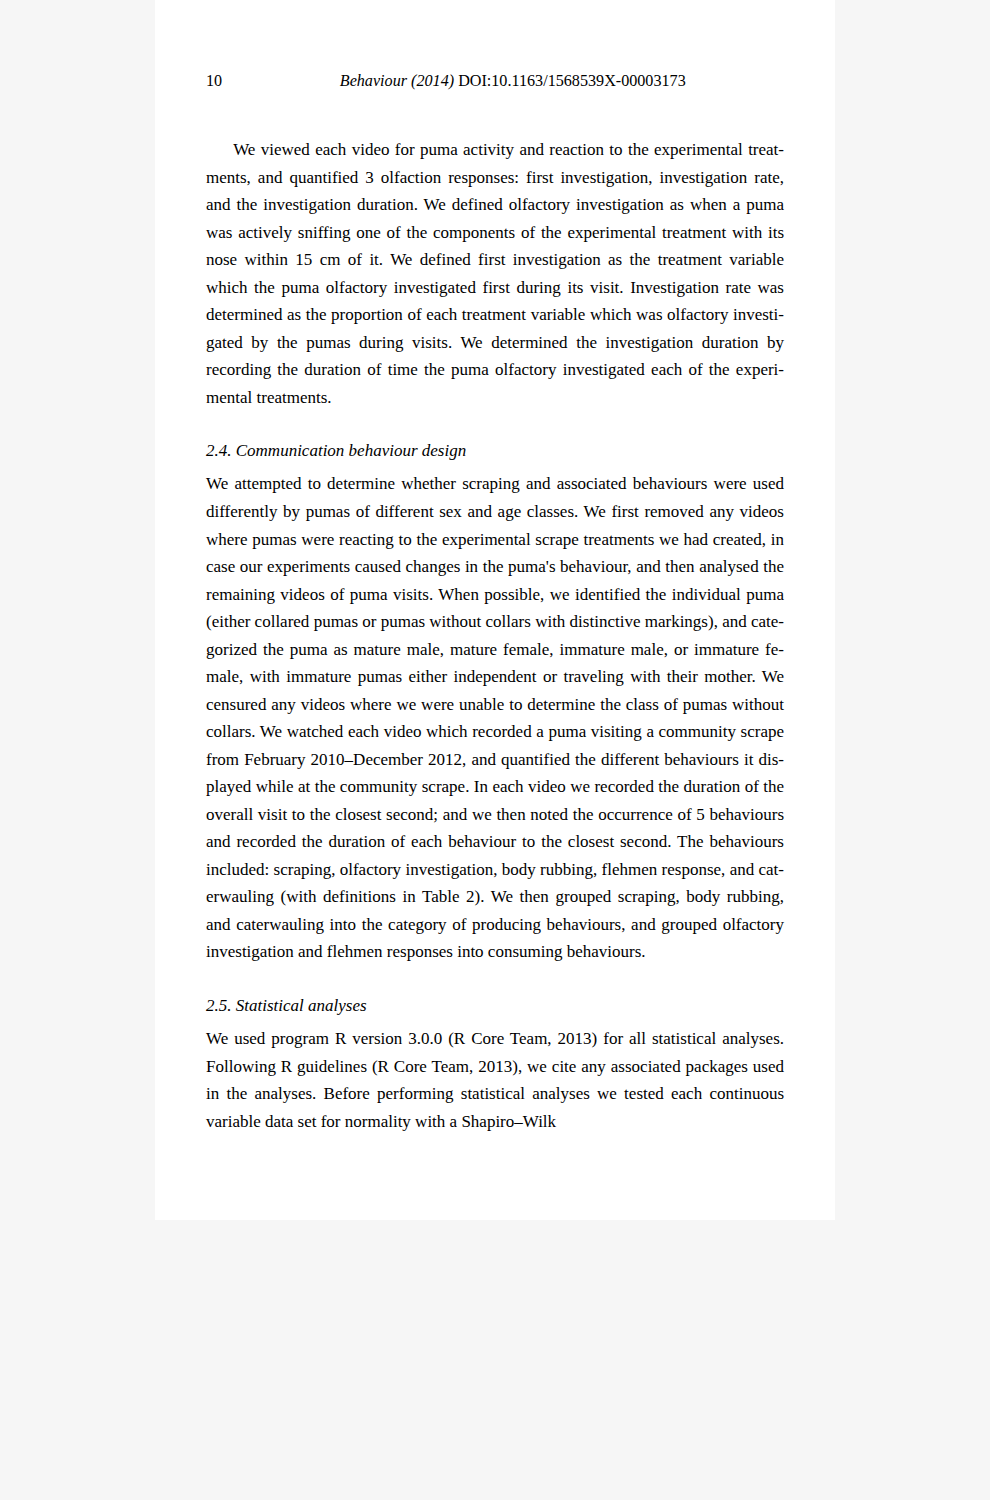10 Behaviour (2014) DOI:10.1163/1568539X-00003173
We viewed each video for puma activity and reaction to the experimental treatments, and quantified 3 olfaction responses: first investigation, investigation rate, and the investigation duration. We defined olfactory investigation as when a puma was actively sniffing one of the components of the experimental treatment with its nose within 15 cm of it. We defined first investigation as the treatment variable which the puma olfactory investigated first during its visit. Investigation rate was determined as the proportion of each treatment variable which was olfactory investigated by the pumas during visits. We determined the investigation duration by recording the duration of time the puma olfactory investigated each of the experimental treatments.
2.4. Communication behaviour design
We attempted to determine whether scraping and associated behaviours were used differently by pumas of different sex and age classes. We first removed any videos where pumas were reacting to the experimental scrape treatments we had created, in case our experiments caused changes in the puma's behaviour, and then analysed the remaining videos of puma visits. When possible, we identified the individual puma (either collared pumas or pumas without collars with distinctive markings), and categorized the puma as mature male, mature female, immature male, or immature female, with immature pumas either independent or traveling with their mother. We censured any videos where we were unable to determine the class of pumas without collars. We watched each video which recorded a puma visiting a community scrape from February 2010–December 2012, and quantified the different behaviours it displayed while at the community scrape. In each video we recorded the duration of the overall visit to the closest second; and we then noted the occurrence of 5 behaviours and recorded the duration of each behaviour to the closest second. The behaviours included: scraping, olfactory investigation, body rubbing, flehmen response, and caterwauling (with definitions in Table 2). We then grouped scraping, body rubbing, and caterwauling into the category of producing behaviours, and grouped olfactory investigation and flehmen responses into consuming behaviours.
2.5. Statistical analyses
We used program R version 3.0.0 (R Core Team, 2013) for all statistical analyses. Following R guidelines (R Core Team, 2013), we cite any associated packages used in the analyses. Before performing statistical analyses we tested each continuous variable data set for normality with a Shapiro–Wilk